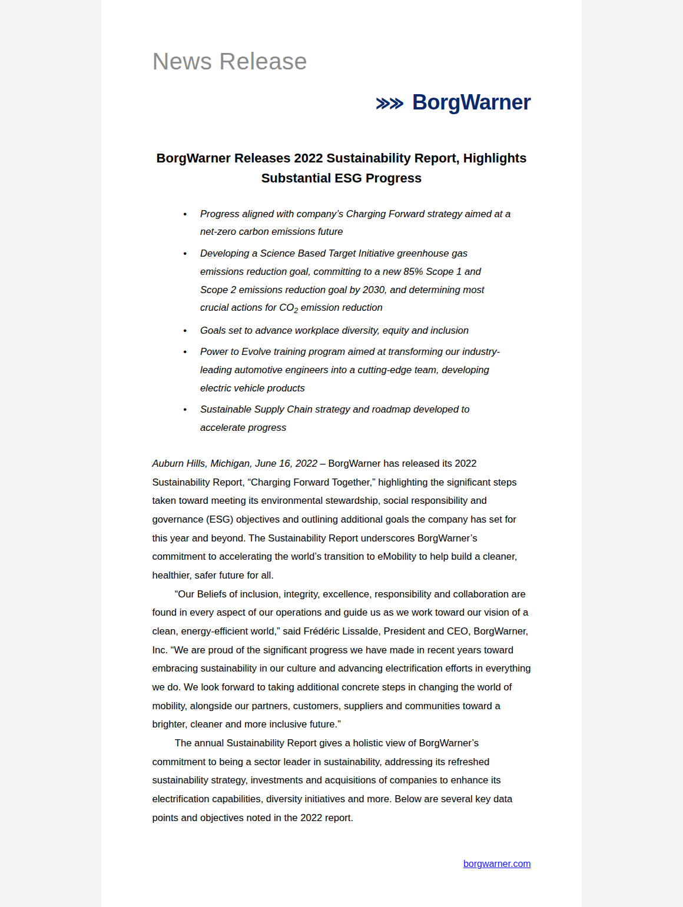News Release
≫≫BorgWarner
BorgWarner Releases 2022 Sustainability Report, Highlights
Substantial ESG Progress
Progress aligned with company’s Charging Forward strategy aimed at a net-zero carbon emissions future
Developing a Science Based Target Initiative greenhouse gas emissions reduction goal, committing to a new 85% Scope 1 and Scope 2 emissions reduction goal by 2030, and determining most crucial actions for CO2 emission reduction
Goals set to advance workplace diversity, equity and inclusion
Power to Evolve training program aimed at transforming our industry-leading automotive engineers into a cutting-edge team, developing electric vehicle products
Sustainable Supply Chain strategy and roadmap developed to accelerate progress
Auburn Hills, Michigan, June 16, 2022 – BorgWarner has released its 2022 Sustainability Report, “Charging Forward Together,” highlighting the significant steps taken toward meeting its environmental stewardship, social responsibility and governance (ESG) objectives and outlining additional goals the company has set for this year and beyond. The Sustainability Report underscores BorgWarner’s commitment to accelerating the world’s transition to eMobility to help build a cleaner, healthier, safer future for all.
“Our Beliefs of inclusion, integrity, excellence, responsibility and collaboration are found in every aspect of our operations and guide us as we work toward our vision of a clean, energy-efficient world,” said Frédéric Lissalde, President and CEO, BorgWarner, Inc. “We are proud of the significant progress we have made in recent years toward embracing sustainability in our culture and advancing electrification efforts in everything we do. We look forward to taking additional concrete steps in changing the world of mobility, alongside our partners, customers, suppliers and communities toward a brighter, cleaner and more inclusive future.”
The annual Sustainability Report gives a holistic view of BorgWarner’s commitment to being a sector leader in sustainability, addressing its refreshed sustainability strategy, investments and acquisitions of companies to enhance its electrification capabilities, diversity initiatives and more. Below are several key data points and objectives noted in the 2022 report.
borgwarner.com